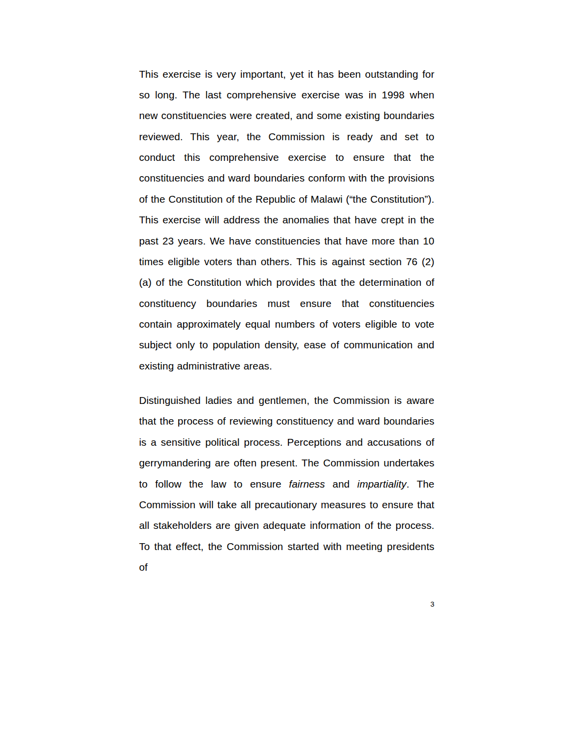This exercise is very important, yet it has been outstanding for so long. The last comprehensive exercise was in 1998 when new constituencies were created, and some existing boundaries reviewed. This year, the Commission is ready and set to conduct this comprehensive exercise to ensure that the constituencies and ward boundaries conform with the provisions of the Constitution of the Republic of Malawi (“the Constitution”). This exercise will address the anomalies that have crept in the past 23 years. We have constituencies that have more than 10 times eligible voters than others. This is against section 76 (2) (a) of the Constitution which provides that the determination of constituency boundaries must ensure that constituencies contain approximately equal numbers of voters eligible to vote subject only to population density, ease of communication and existing administrative areas.
Distinguished ladies and gentlemen, the Commission is aware that the process of reviewing constituency and ward boundaries is a sensitive political process. Perceptions and accusations of gerrymandering are often present. The Commission undertakes to follow the law to ensure fairness and impartiality. The Commission will take all precautionary measures to ensure that all stakeholders are given adequate information of the process. To that effect, the Commission started with meeting presidents of
3